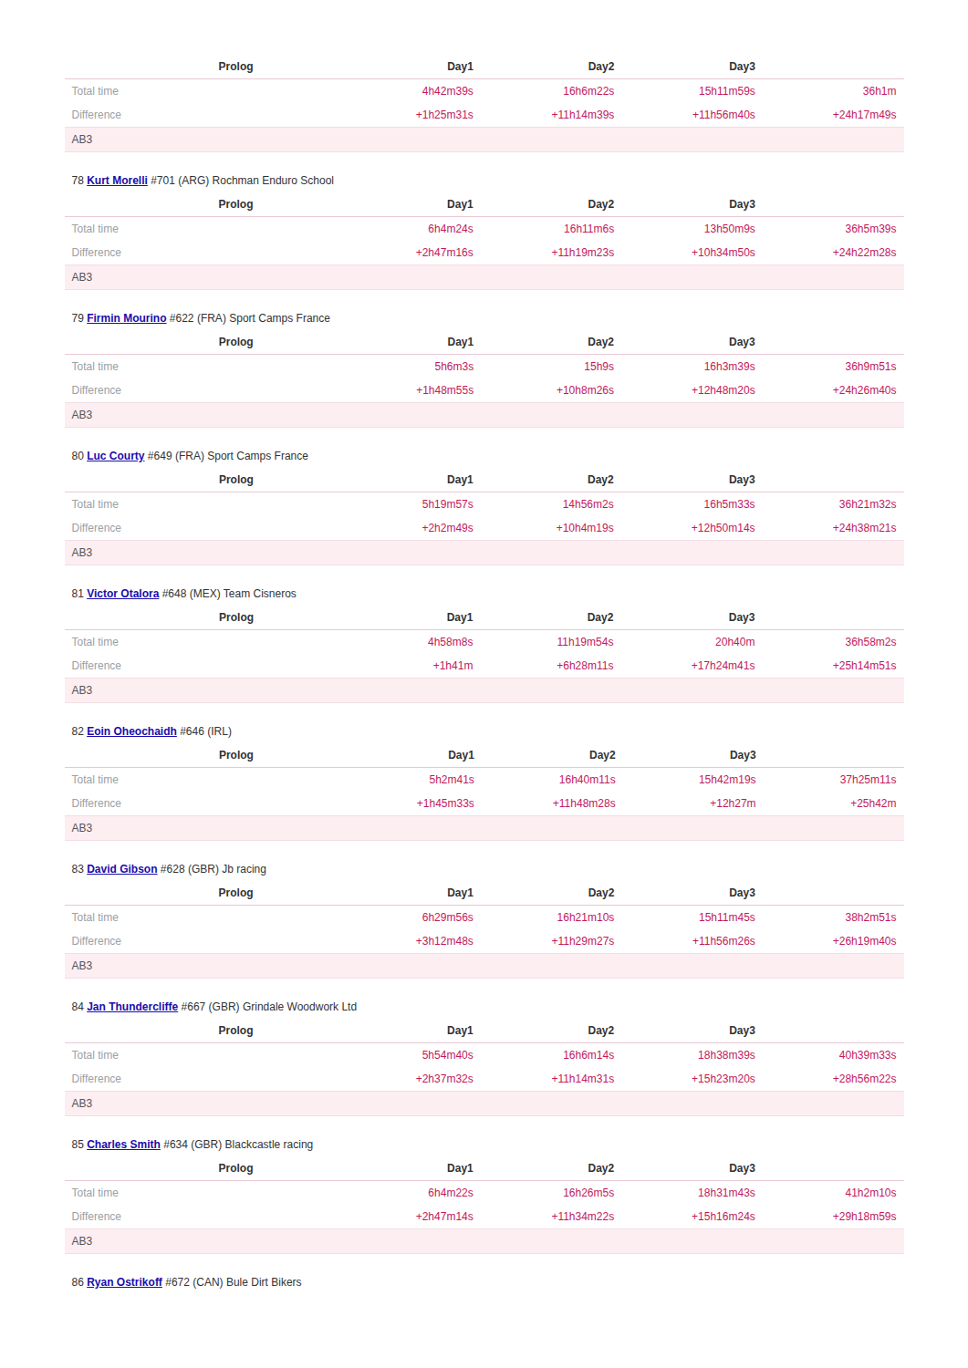| | Prolog | Day1 | Day2 | Day3 | |
| Total time | | 4h42m39s | 16h6m22s | 15h11m59s | 36h1m |
| Difference | | +1h25m31s | +11h14m39s | +11h56m40s | +24h17m49s |
| AB3 |
| 78 Kurt Morelli #701 (ARG) Rochman Enduro School |
| | Prolog | Day1 | Day2 | Day3 | |
| Total time | | 6h4m24s | 16h11m6s | 13h50m9s | 36h5m39s |
| Difference | | +2h47m16s | +11h19m23s | +10h34m50s | +24h22m28s |
| AB3 |
| 79 Firmin Mourino #622 (FRA) Sport Camps France |
| | Prolog | Day1 | Day2 | Day3 | |
| Total time | | 5h6m3s | 15h9s | 16h3m39s | 36h9m51s |
| Difference | | +1h48m55s | +10h8m26s | +12h48m20s | +24h26m40s |
| AB3 |
| 80 Luc Courty #649 (FRA) Sport Camps France |
| | Prolog | Day1 | Day2 | Day3 | |
| Total time | | 5h19m57s | 14h56m2s | 16h5m33s | 36h21m32s |
| Difference | | +2h2m49s | +10h4m19s | +12h50m14s | +24h38m21s |
| AB3 |
| 81 Victor Otalora #648 (MEX) Team Cisneros |
| | Prolog | Day1 | Day2 | Day3 | |
| Total time | | 4h58m8s | 11h19m54s | 20h40m | 36h58m2s |
| Difference | | +1h41m | +6h28m11s | +17h24m41s | +25h14m51s |
| AB3 |
| 82 Eoin Oheochaidh #646 (IRL) |
| | Prolog | Day1 | Day2 | Day3 | |
| Total time | | 5h2m41s | 16h40m11s | 15h42m19s | 37h25m11s |
| Difference | | +1h45m33s | +11h48m28s | +12h27m | +25h42m |
| AB3 |
| 83 David Gibson #628 (GBR) Jb racing |
| | Prolog | Day1 | Day2 | Day3 | |
| Total time | | 6h29m56s | 16h21m10s | 15h11m45s | 38h2m51s |
| Difference | | +3h12m48s | +11h29m27s | +11h56m26s | +26h19m40s |
| AB3 |
| 84 Jan Thundercliffe #667 (GBR) Grindale Woodwork Ltd |
| | Prolog | Day1 | Day2 | Day3 | |
| Total time | | 5h54m40s | 16h6m14s | 18h38m39s | 40h39m33s |
| Difference | | +2h37m32s | +11h14m31s | +15h23m20s | +28h56m22s |
| AB3 |
| 85 Charles Smith #634 (GBR) Blackcastle racing |
| | Prolog | Day1 | Day2 | Day3 | |
| Total time | | 6h4m22s | 16h26m5s | 18h31m43s | 41h2m10s |
| Difference | | +2h47m14s | +11h34m22s | +15h16m24s | +29h18m59s |
| AB3 |
| 86 Ryan Ostrikoff #672 (CAN) Bule Dirt Bikers |